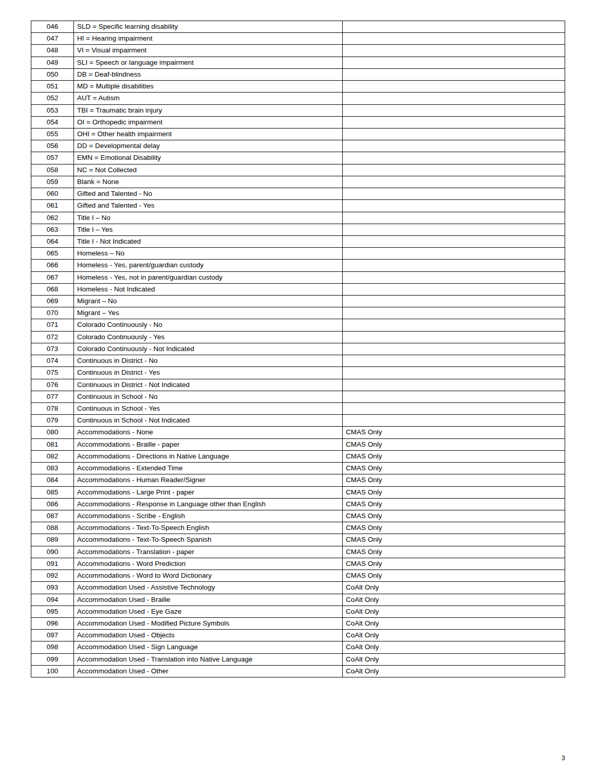| 046 | SLD = Specific learning disability | |
| 047 | HI = Hearing impairment | |
| 048 | VI = Visual impairment | |
| 049 | SLI = Speech or language impairment | |
| 050 | DB = Deaf-blindness | |
| 051 | MD = Multiple disabilities | |
| 052 | AUT = Autism | |
| 053 | TBI = Traumatic brain injury | |
| 054 | OI = Orthopedic impairment | |
| 055 | OHI = Other health impairment | |
| 056 | DD = Developmental delay | |
| 057 | EMN = Emotional Disability | |
| 058 | NC = Not Collected | |
| 059 | Blank = None | |
| 060 | Gifted and Talented - No | |
| 061 | Gifted and Talented - Yes | |
| 062 | Title I – No | |
| 063 | Title I – Yes | |
| 064 | Title I - Not Indicated | |
| 065 | Homeless – No | |
| 066 | Homeless - Yes, parent/guardian custody | |
| 067 | Homeless - Yes, not in parent/guardian custody | |
| 068 | Homeless - Not Indicated | |
| 069 | Migrant – No | |
| 070 | Migrant – Yes | |
| 071 | Colorado Continuously - No | |
| 072 | Colorado Continuously - Yes | |
| 073 | Colorado Continuously - Not Indicated | |
| 074 | Continuous in District - No | |
| 075 | Continuous in District - Yes | |
| 076 | Continuous in District - Not Indicated | |
| 077 | Continuous in School - No | |
| 078 | Continuous in School - Yes | |
| 079 | Continuous in School - Not Indicated | |
| 080 | Accommodations - None | CMAS Only |
| 081 | Accommodations - Braille - paper | CMAS Only |
| 082 | Accommodations - Directions in Native Language | CMAS Only |
| 083 | Accommodations - Extended Time | CMAS Only |
| 084 | Accommodations - Human Reader/Signer | CMAS Only |
| 085 | Accommodations - Large Print - paper | CMAS Only |
| 086 | Accommodations - Response in Language other than English | CMAS Only |
| 087 | Accommodations - Scribe - English | CMAS Only |
| 088 | Accommodations - Text-To-Speech English | CMAS Only |
| 089 | Accommodations - Text-To-Speech Spanish | CMAS Only |
| 090 | Accommodations - Translation - paper | CMAS Only |
| 091 | Accommodations - Word Prediction | CMAS Only |
| 092 | Accommodations - Word to Word Dictionary | CMAS Only |
| 093 | Accommodation Used - Assistive Technology | CoAlt Only |
| 094 | Accommodation Used - Braille | CoAlt Only |
| 095 | Accommodation Used - Eye Gaze | CoAlt Only |
| 096 | Accommodation Used - Modified Picture Symbols | CoAlt Only |
| 097 | Accommodation Used - Objects | CoAlt Only |
| 098 | Accommodation Used - Sign Language | CoAlt Only |
| 099 | Accommodation Used - Translation into Native Language | CoAlt Only |
| 100 | Accommodation Used - Other | CoAlt Only |
3